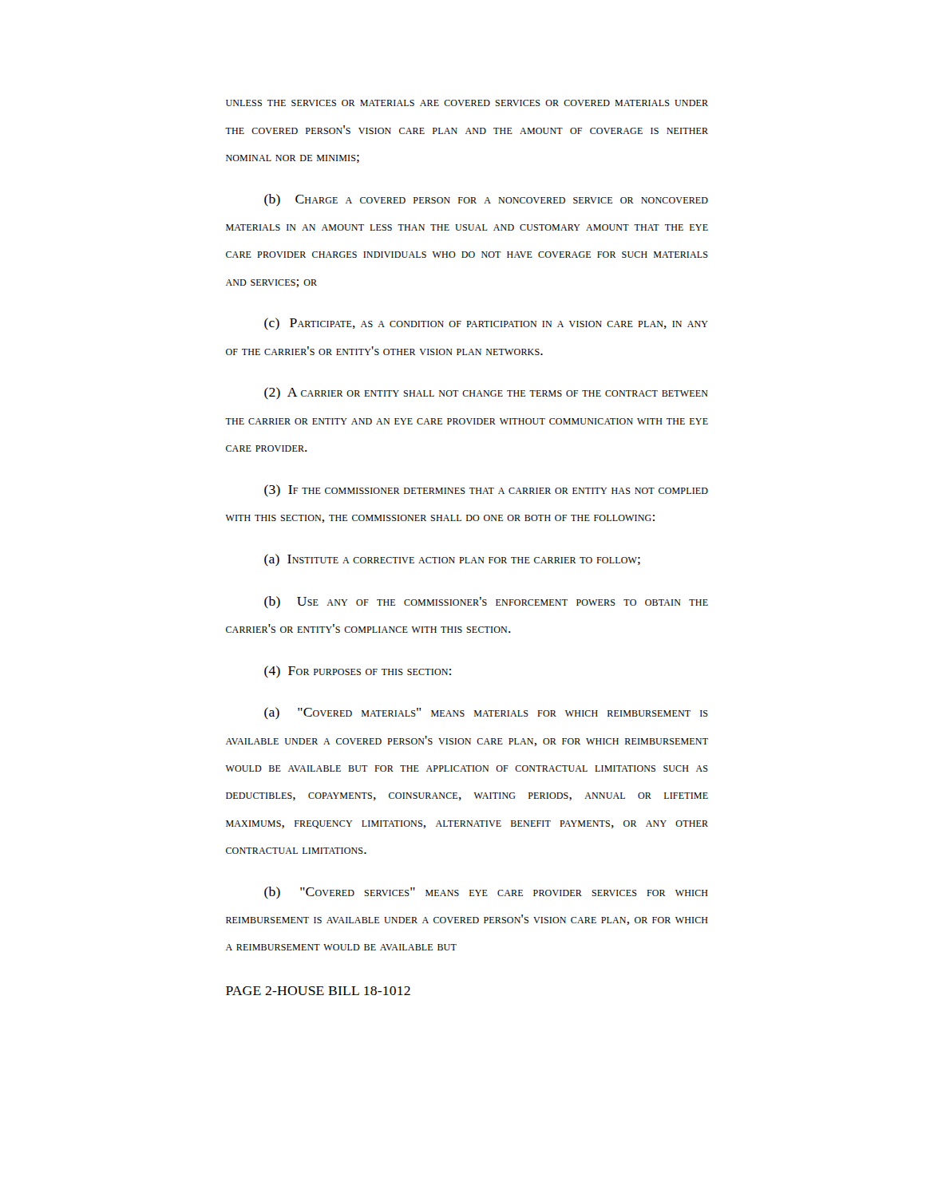unless the services or materials are covered services or covered materials under the covered person's vision care plan and the amount of coverage is neither nominal nor de minimis;
(b) Charge a covered person for a noncovered service or noncovered materials in an amount less than the usual and customary amount that the eye care provider charges individuals who do not have coverage for such materials and services; or
(c) Participate, as a condition of participation in a vision care plan, in any of the carrier's or entity's other vision plan networks.
(2) A carrier or entity shall not change the terms of the contract between the carrier or entity and an eye care provider without communication with the eye care provider.
(3) If the commissioner determines that a carrier or entity has not complied with this section, the commissioner shall do one or both of the following:
(a) Institute a corrective action plan for the carrier to follow;
(b) Use any of the commissioner's enforcement powers to obtain the carrier's or entity's compliance with this section.
(4) For purposes of this section:
(a) "Covered materials" means materials for which reimbursement is available under a covered person's vision care plan, or for which reimbursement would be available but for the application of contractual limitations such as deductibles, copayments, coinsurance, waiting periods, annual or lifetime maximums, frequency limitations, alternative benefit payments, or any other contractual limitations.
(b) "Covered services" means eye care provider services for which reimbursement is available under a covered person's vision care plan, or for which a reimbursement would be available but
PAGE 2-HOUSE BILL 18-1012